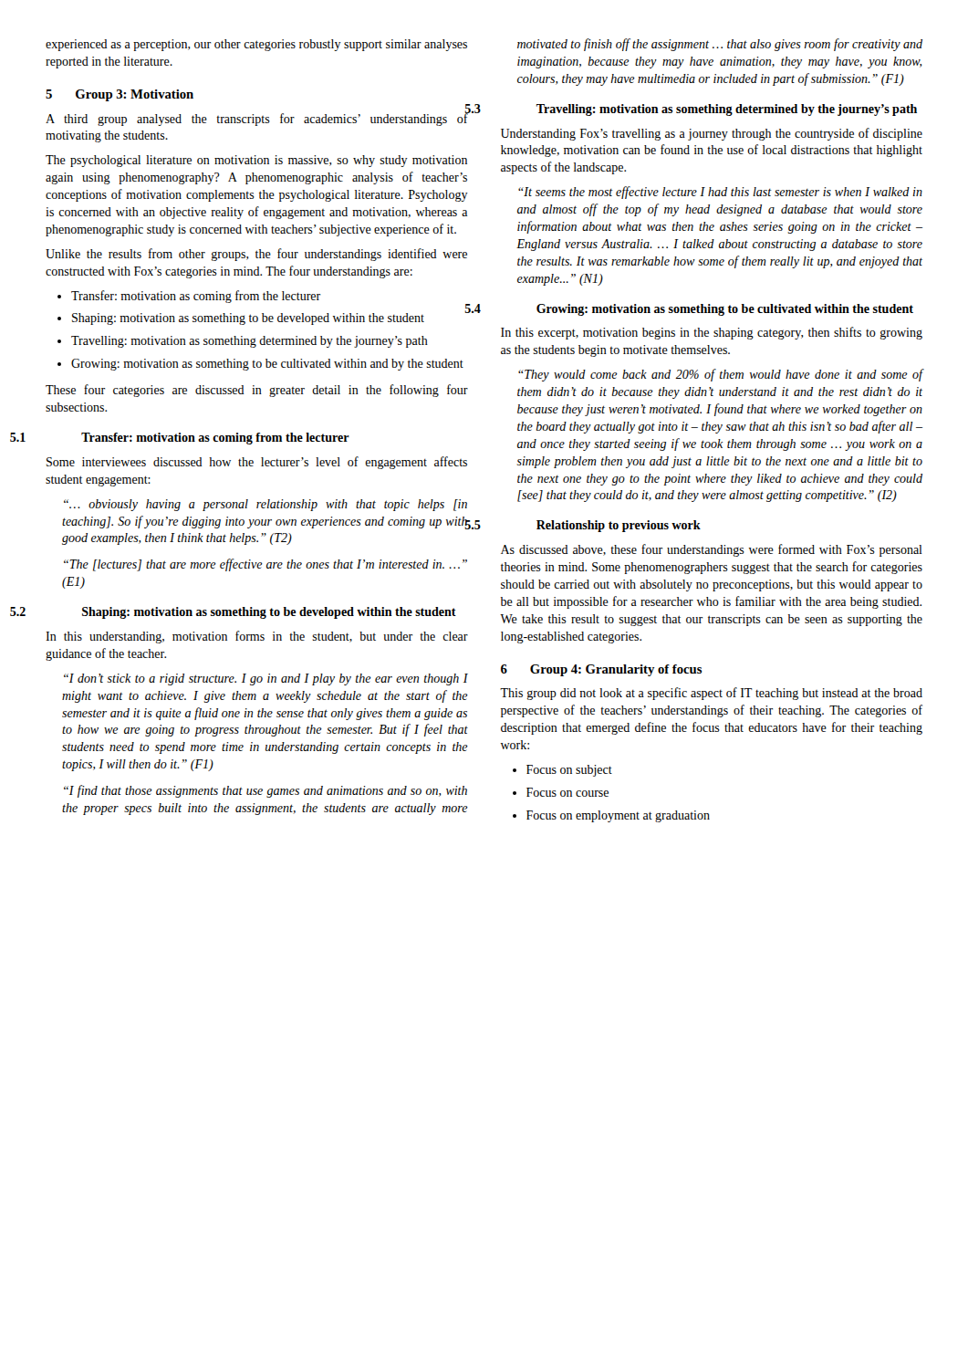experienced as a perception, our other categories robustly support similar analyses reported in the literature.
5 Group 3: Motivation
A third group analysed the transcripts for academics’ understandings of motivating the students.
The psychological literature on motivation is massive, so why study motivation again using phenomenography? A phenomenographic analysis of teacher’s conceptions of motivation complements the psychological literature. Psychology is concerned with an objective reality of engagement and motivation, whereas a phenomenographic study is concerned with teachers’ subjective experience of it.
Unlike the results from other groups, the four understandings identified were constructed with Fox’s categories in mind. The four understandings are:
Transfer: motivation as coming from the lecturer
Shaping: motivation as something to be developed within the student
Travelling: motivation as something determined by the journey’s path
Growing: motivation as something to be cultivated within and by the student
These four categories are discussed in greater detail in the following four subsections.
5.1 Transfer: motivation as coming from the lecturer
Some interviewees discussed how the lecturer’s level of engagement affects student engagement:
“… obviously having a personal relationship with that topic helps [in teaching]. So if you’re digging into your own experiences and coming up with good examples, then I think that helps.” (T2)
“The [lectures] that are more effective are the ones that I’m interested in. …” (E1)
5.2 Shaping: motivation as something to be developed within the student
In this understanding, motivation forms in the student, but under the clear guidance of the teacher.
“I don’t stick to a rigid structure. I go in and I play by the ear even though I might want to achieve. I give them a weekly schedule at the start of the semester and it is quite a fluid one in the sense that only gives them a guide as to how we are going to progress throughout the semester. But if I feel that students need to spend more time in understanding certain concepts in the topics, I will then do it.” (F1)
“I find that those assignments that use games and animations and so on, with the proper specs built into the assignment, the students are actually more motivated to finish off the assignment … that also gives room for creativity and imagination, because they may have animation, they may have, you know, colours, they may have multimedia or included in part of submission.” (F1)
5.3 Travelling: motivation as something determined by the journey’s path
Understanding Fox’s travelling as a journey through the countryside of discipline knowledge, motivation can be found in the use of local distractions that highlight aspects of the landscape.
“It seems the most effective lecture I had this last semester is when I walked in and almost off the top of my head designed a database that would store information about what was then the ashes series going on in the cricket – England versus Australia. … I talked about constructing a database to store the results. It was remarkable how some of them really lit up, and enjoyed that example...” (N1)
5.4 Growing: motivation as something to be cultivated within the student
In this excerpt, motivation begins in the shaping category, then shifts to growing as the students begin to motivate themselves.
“They would come back and 20% of them would have done it and some of them didn’t do it because they didn’t understand it and the rest didn’t do it because they just weren’t motivated. I found that where we worked together on the board they actually got into it – they saw that ah this isn’t so bad after all – and once they started seeing if we took them through some … you work on a simple problem then you add just a little bit to the next one and a little bit to the next one they go to the point where they liked to achieve and they could [see] that they could do it, and they were almost getting competitive.” (I2)
5.5 Relationship to previous work
As discussed above, these four understandings were formed with Fox’s personal theories in mind. Some phenomenographers suggest that the search for categories should be carried out with absolutely no preconceptions, but this would appear to be all but impossible for a researcher who is familiar with the area being studied. We take this result to suggest that our transcripts can be seen as supporting the long-established categories.
6 Group 4: Granularity of focus
This group did not look at a specific aspect of IT teaching but instead at the broad perspective of the teachers’ understandings of their teaching. The categories of description that emerged define the focus that educators have for their teaching work:
Focus on subject
Focus on course
Focus on employment at graduation